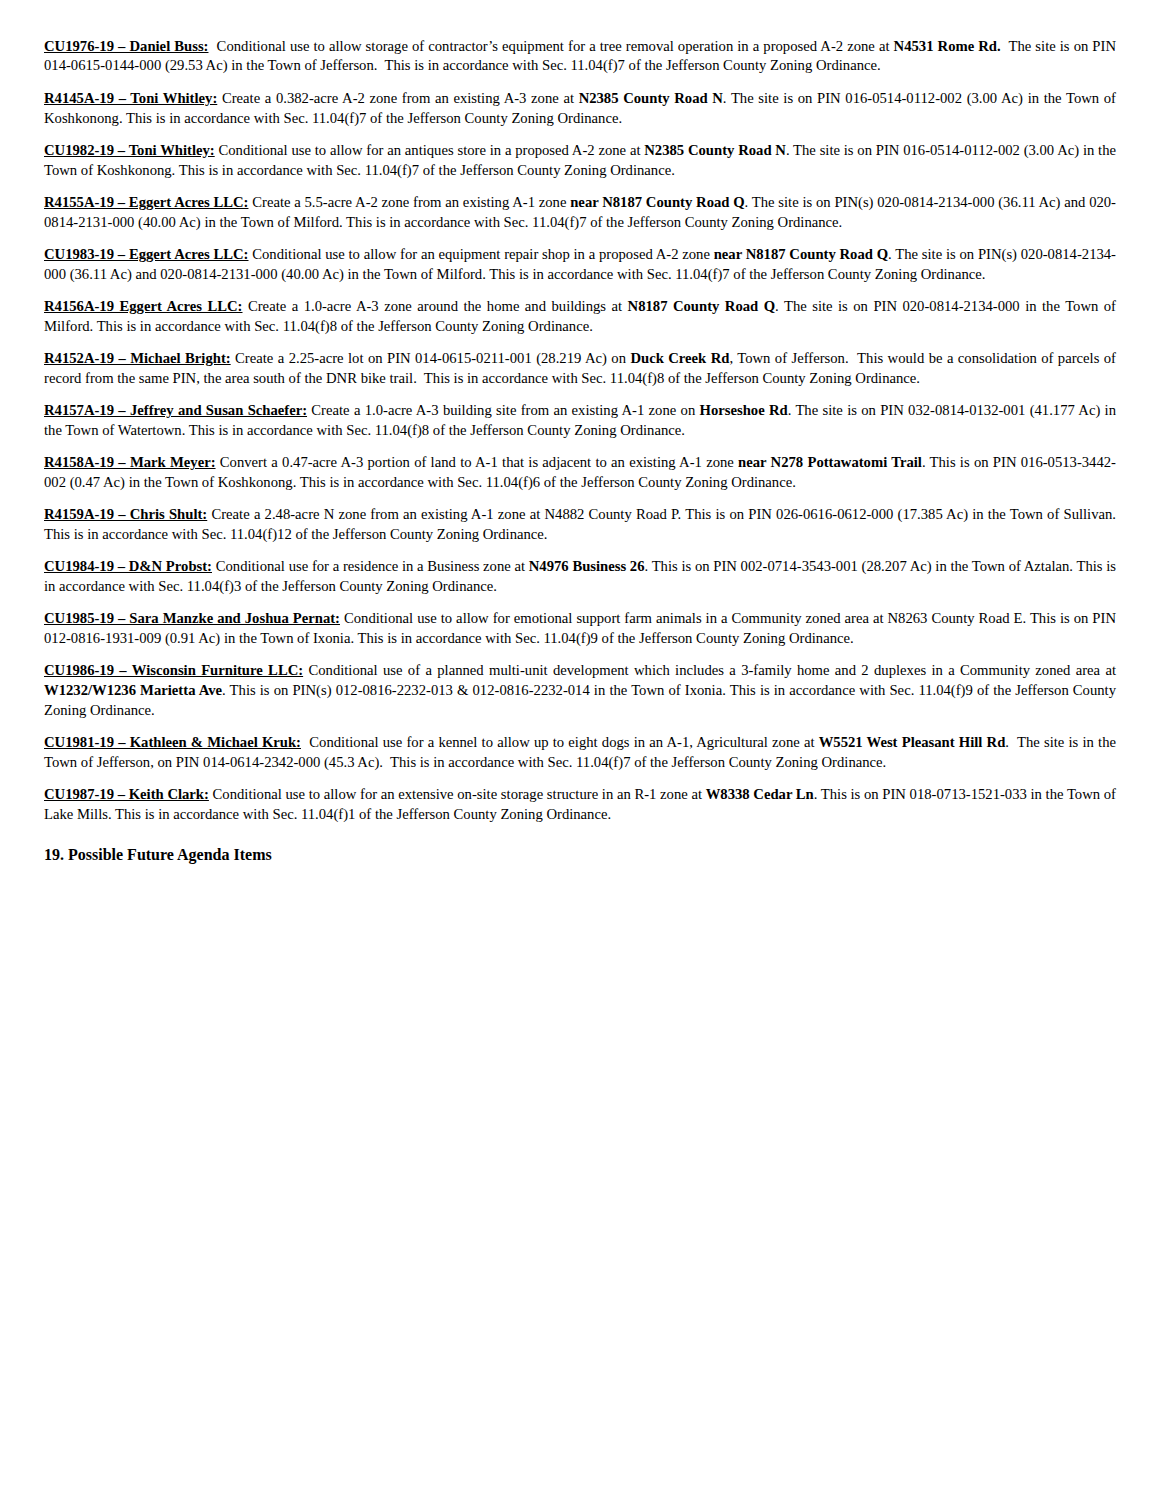CU1976-19 – Daniel Buss: Conditional use to allow storage of contractor’s equipment for a tree removal operation in a proposed A-2 zone at N4531 Rome Rd. The site is on PIN 014-0615-0144-000 (29.53 Ac) in the Town of Jefferson. This is in accordance with Sec. 11.04(f)7 of the Jefferson County Zoning Ordinance.
R4145A-19 – Toni Whitley: Create a 0.382-acre A-2 zone from an existing A-3 zone at N2385 County Road N. The site is on PIN 016-0514-0112-002 (3.00 Ac) in the Town of Koshkonong. This is in accordance with Sec. 11.04(f)7 of the Jefferson County Zoning Ordinance.
CU1982-19 – Toni Whitley: Conditional use to allow for an antiques store in a proposed A-2 zone at N2385 County Road N. The site is on PIN 016-0514-0112-002 (3.00 Ac) in the Town of Koshkonong. This is in accordance with Sec. 11.04(f)7 of the Jefferson County Zoning Ordinance.
R4155A-19 – Eggert Acres LLC: Create a 5.5-acre A-2 zone from an existing A-1 zone near N8187 County Road Q. The site is on PIN(s) 020-0814-2134-000 (36.11 Ac) and 020-0814-2131-000 (40.00 Ac) in the Town of Milford. This is in accordance with Sec. 11.04(f)7 of the Jefferson County Zoning Ordinance.
CU1983-19 – Eggert Acres LLC: Conditional use to allow for an equipment repair shop in a proposed A-2 zone near N8187 County Road Q. The site is on PIN(s) 020-0814-2134-000 (36.11 Ac) and 020-0814-2131-000 (40.00 Ac) in the Town of Milford. This is in accordance with Sec. 11.04(f)7 of the Jefferson County Zoning Ordinance.
R4156A-19 Eggert Acres LLC: Create a 1.0-acre A-3 zone around the home and buildings at N8187 County Road Q. The site is on PIN 020-0814-2134-000 in the Town of Milford. This is in accordance with Sec. 11.04(f)8 of the Jefferson County Zoning Ordinance.
R4152A-19 – Michael Bright: Create a 2.25-acre lot on PIN 014-0615-0211-001 (28.219 Ac) on Duck Creek Rd, Town of Jefferson. This would be a consolidation of parcels of record from the same PIN, the area south of the DNR bike trail. This is in accordance with Sec. 11.04(f)8 of the Jefferson County Zoning Ordinance.
R4157A-19 – Jeffrey and Susan Schaefer: Create a 1.0-acre A-3 building site from an existing A-1 zone on Horseshoe Rd. The site is on PIN 032-0814-0132-001 (41.177 Ac) in the Town of Watertown. This is in accordance with Sec. 11.04(f)8 of the Jefferson County Zoning Ordinance.
R4158A-19 – Mark Meyer: Convert a 0.47-acre A-3 portion of land to A-1 that is adjacent to an existing A-1 zone near N278 Pottawatomi Trail. This is on PIN 016-0513-3442-002 (0.47 Ac) in the Town of Koshkonong. This is in accordance with Sec. 11.04(f)6 of the Jefferson County Zoning Ordinance.
R4159A-19 – Chris Shult: Create a 2.48-acre N zone from an existing A-1 zone at N4882 County Road P. This is on PIN 026-0616-0612-000 (17.385 Ac) in the Town of Sullivan. This is in accordance with Sec. 11.04(f)12 of the Jefferson County Zoning Ordinance.
CU1984-19 – D&N Probst: Conditional use for a residence in a Business zone at N4976 Business 26. This is on PIN 002-0714-3543-001 (28.207 Ac) in the Town of Aztalan. This is in accordance with Sec. 11.04(f)3 of the Jefferson County Zoning Ordinance.
CU1985-19 – Sara Manzke and Joshua Pernat: Conditional use to allow for emotional support farm animals in a Community zoned area at N8263 County Road E. This is on PIN 012-0816-1931-009 (0.91 Ac) in the Town of Ixonia. This is in accordance with Sec. 11.04(f)9 of the Jefferson County Zoning Ordinance.
CU1986-19 – Wisconsin Furniture LLC: Conditional use of a planned multi-unit development which includes a 3-family home and 2 duplexes in a Community zoned area at W1232/W1236 Marietta Ave. This is on PIN(s) 012-0816-2232-013 & 012-0816-2232-014 in the Town of Ixonia. This is in accordance with Sec. 11.04(f)9 of the Jefferson County Zoning Ordinance.
CU1981-19 – Kathleen & Michael Kruk: Conditional use for a kennel to allow up to eight dogs in an A-1, Agricultural zone at W5521 West Pleasant Hill Rd. The site is in the Town of Jefferson, on PIN 014-0614-2342-000 (45.3 Ac). This is in accordance with Sec. 11.04(f)7 of the Jefferson County Zoning Ordinance.
CU1987-19 – Keith Clark: Conditional use to allow for an extensive on-site storage structure in an R-1 zone at W8338 Cedar Ln. This is on PIN 018-0713-1521-033 in the Town of Lake Mills. This is in accordance with Sec. 11.04(f)1 of the Jefferson County Zoning Ordinance.
19. Possible Future Agenda Items